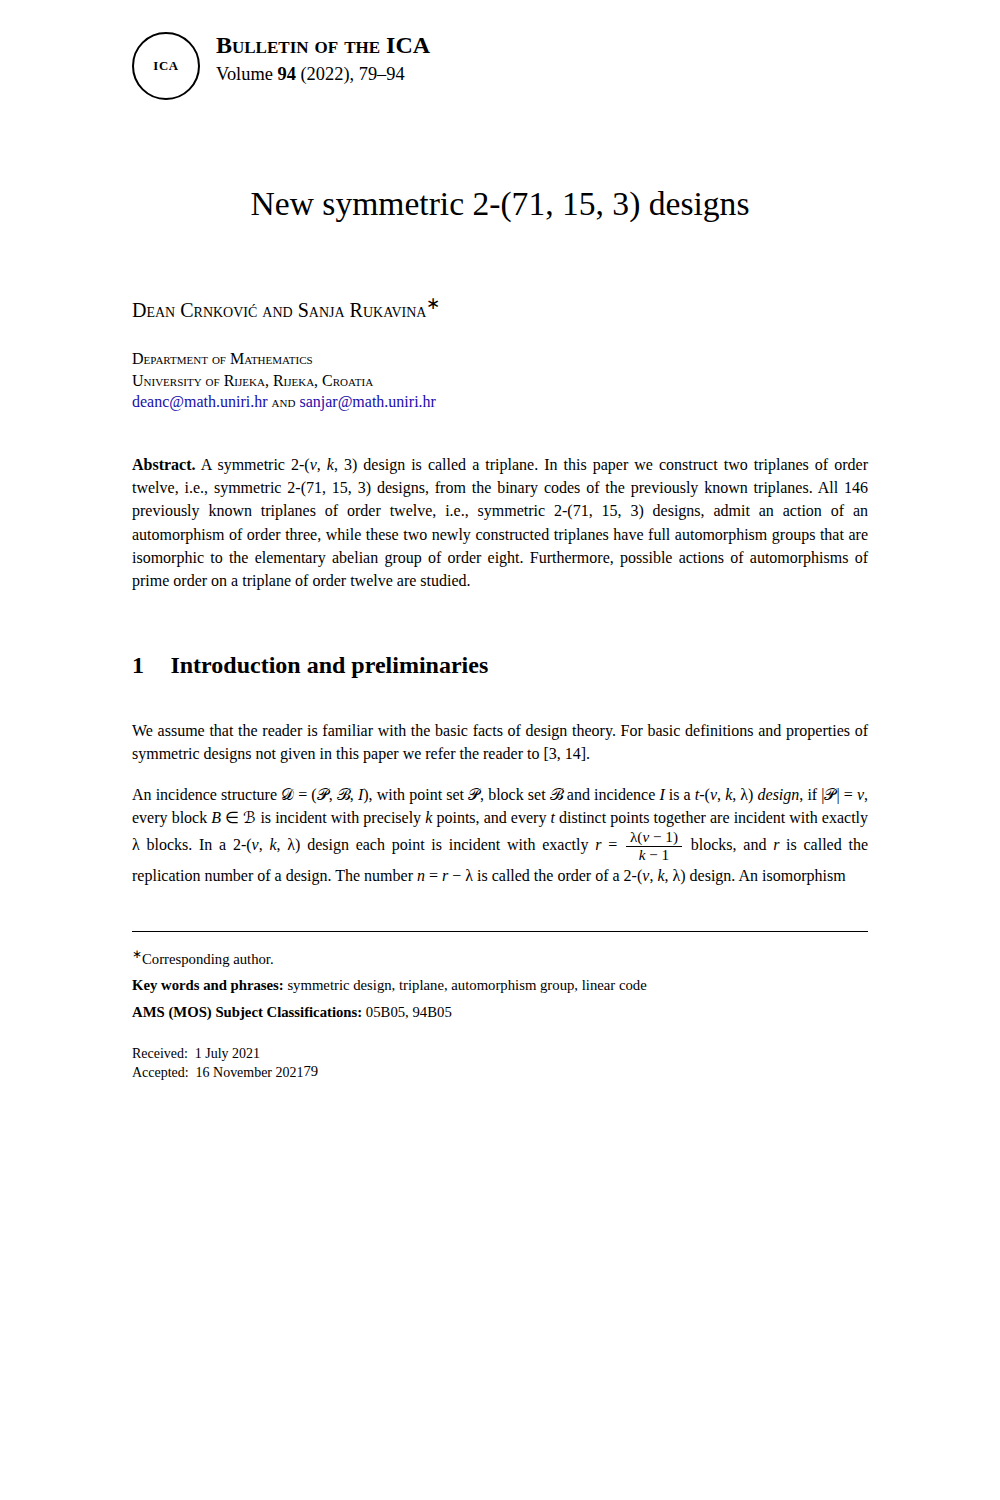ICA
Bulletin of the ICA
Volume 94 (2022), 79–94
New symmetric 2-(71, 15, 3) designs
Dean Crnković and Sanja Rukavina∗
Department of Mathematics
University of Rijeka, Rijeka, Croatia
deanc@math.uniri.hr and sanjar@math.uniri.hr
Abstract. A symmetric 2-(v, k, 3) design is called a triplane. In this paper we construct two triplanes of order twelve, i.e., symmetric 2-(71, 15, 3) designs, from the binary codes of the previously known triplanes. All 146 previously known triplanes of order twelve, i.e., symmetric 2-(71, 15, 3) designs, admit an action of an automorphism of order three, while these two newly constructed triplanes have full automorphism groups that are isomorphic to the elementary abelian group of order eight. Furthermore, possible actions of automorphisms of prime order on a triplane of order twelve are studied.
1 Introduction and preliminaries
We assume that the reader is familiar with the basic facts of design theory. For basic definitions and properties of symmetric designs not given in this paper we refer the reader to [3, 14].
An incidence structure 𝒟 = (𝒫, ℬ, I), with point set 𝒫, block set ℬ and incidence I is a t-(v, k, λ) design, if |𝒫| = v, every block B ∈ ℬ is incident with precisely k points, and every t distinct points together are incident with exactly λ blocks. In a 2-(v, k, λ) design each point is incident with exactly r = λ(v − 1) k − 1 blocks, and r is called the replication number of a design. The number n = r − λ is called the order of a 2-(v, k, λ) design. An isomorphism
∗Corresponding author.
Key words and phrases: symmetric design, triplane, automorphism group, linear code
AMS (MOS) Subject Classifications: 05B05, 94B05
Received: 1 July 2021
Accepted: 16 November 2021
79